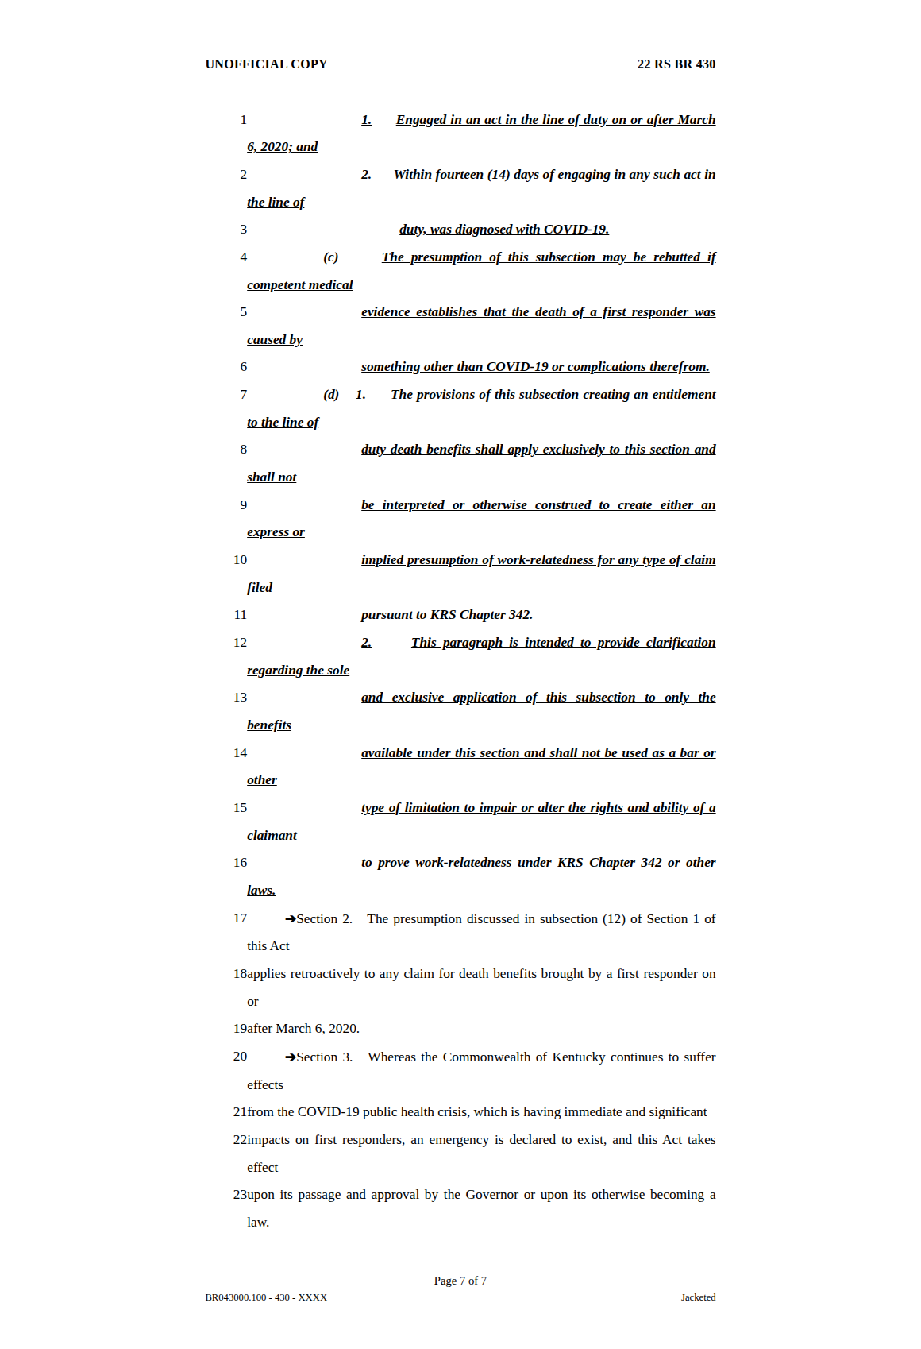Unofficial Copy
22 RS BR 430
| 1 | 1. Engaged in an act in the line of duty on or after March 6, 2020; and |
| 2 | 2. Within fourteen (14) days of engaging in any such act in the line of |
| 3 | duty, was diagnosed with COVID-19. |
| 4 | (c) The presumption of this subsection may be rebutted if competent medical |
| 5 | evidence establishes that the death of a first responder was caused by |
| 6 | something other than COVID-19 or complications therefrom. |
| 7 | (d) 1. The provisions of this subsection creating an entitlement to the line of |
| 8 | duty death benefits shall apply exclusively to this section and shall not |
| 9 | be interpreted or otherwise construed to create either an express or |
| 10 | implied presumption of work-relatedness for any type of claim filed |
| 11 | pursuant to KRS Chapter 342. |
| 12 | 2. This paragraph is intended to provide clarification regarding the sole |
| 13 | and exclusive application of this subsection to only the benefits |
| 14 | available under this section and shall not be used as a bar or other |
| 15 | type of limitation to impair or alter the rights and ability of a claimant |
| 16 | to prove work-relatedness under KRS Chapter 342 or other laws. |
| 17 | ➔ Section 2. The presumption discussed in subsection (12) of Section 1 of this Act |
| 18 | applies retroactively to any claim for death benefits brought by a first responder on or |
| 19 | after March 6, 2020. |
| 20 | ➔ Section 3. Whereas the Commonwealth of Kentucky continues to suffer effects |
| 21 | from the COVID-19 public health crisis, which is having immediate and significant |
| 22 | impacts on first responders, an emergency is declared to exist, and this Act takes effect |
| 23 | upon its passage and approval by the Governor or upon its otherwise becoming a law. |
Page 7 of 7
BR043000.100 - 430 - XXXX Jacketed